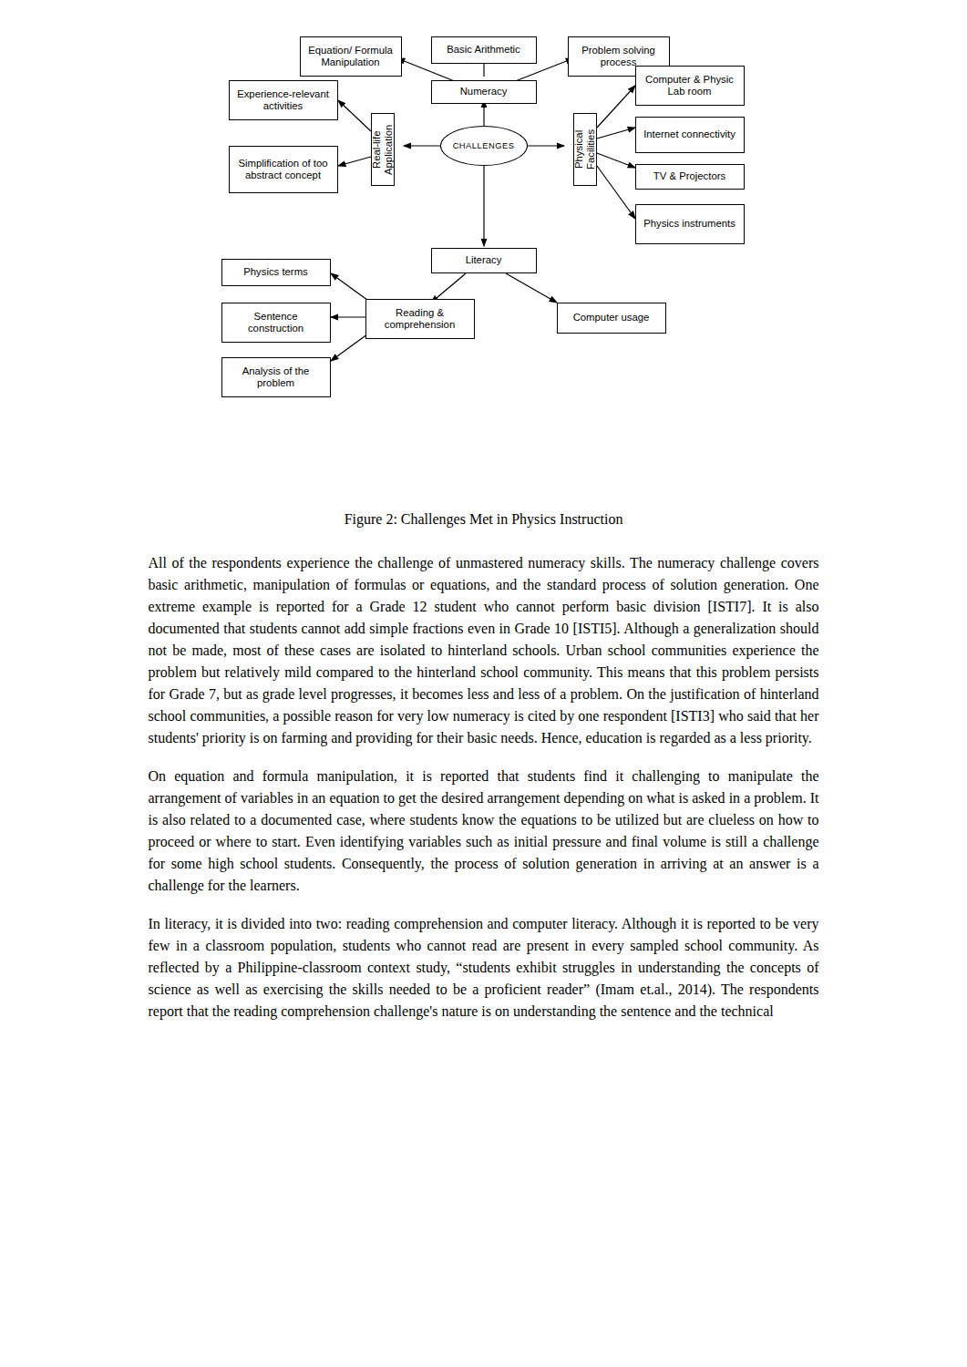Equation/ Formula Manipulation
Basic Arithmetic
Problem solving process
Numeracy
Experience-relevant activities
Simplification of too abstract concept
Real-life Application
CHALLENGES
Physical Facilities
Computer & Physic Lab room
Internet connectivity
TV & Projectors
Physics instruments
Literacy
Physics terms
Sentence construction
Analysis of the problem
Reading & comprehension
Computer usage
Figure 2: Challenges Met in Physics Instruction
All of the respondents experience the challenge of unmastered numeracy skills. The numeracy challenge covers basic arithmetic, manipulation of formulas or equations, and the standard process of solution generation. One extreme example is reported for a Grade 12 student who cannot perform basic division [ISTI7]. It is also documented that students cannot add simple fractions even in Grade 10 [ISTI5]. Although a generalization should not be made, most of these cases are isolated to hinterland schools. Urban school communities experience the problem but relatively mild compared to the hinterland school community. This means that this problem persists for Grade 7, but as grade level progresses, it becomes less and less of a problem. On the justification of hinterland school communities, a possible reason for very low numeracy is cited by one respondent [ISTI3] who said that her students' priority is on farming and providing for their basic needs. Hence, education is regarded as a less priority.
On equation and formula manipulation, it is reported that students find it challenging to manipulate the arrangement of variables in an equation to get the desired arrangement depending on what is asked in a problem. It is also related to a documented case, where students know the equations to be utilized but are clueless on how to proceed or where to start. Even identifying variables such as initial pressure and final volume is still a challenge for some high school students. Consequently, the process of solution generation in arriving at an answer is a challenge for the learners.
In literacy, it is divided into two: reading comprehension and computer literacy. Although it is reported to be very few in a classroom population, students who cannot read are present in every sampled school community. As reflected by a Philippine-classroom context study, “students exhibit struggles in understanding the concepts of science as well as exercising the skills needed to be a proficient reader” (Imam et.al., 2014). The respondents report that the reading comprehension challenge's nature is on understanding the sentence and the technical